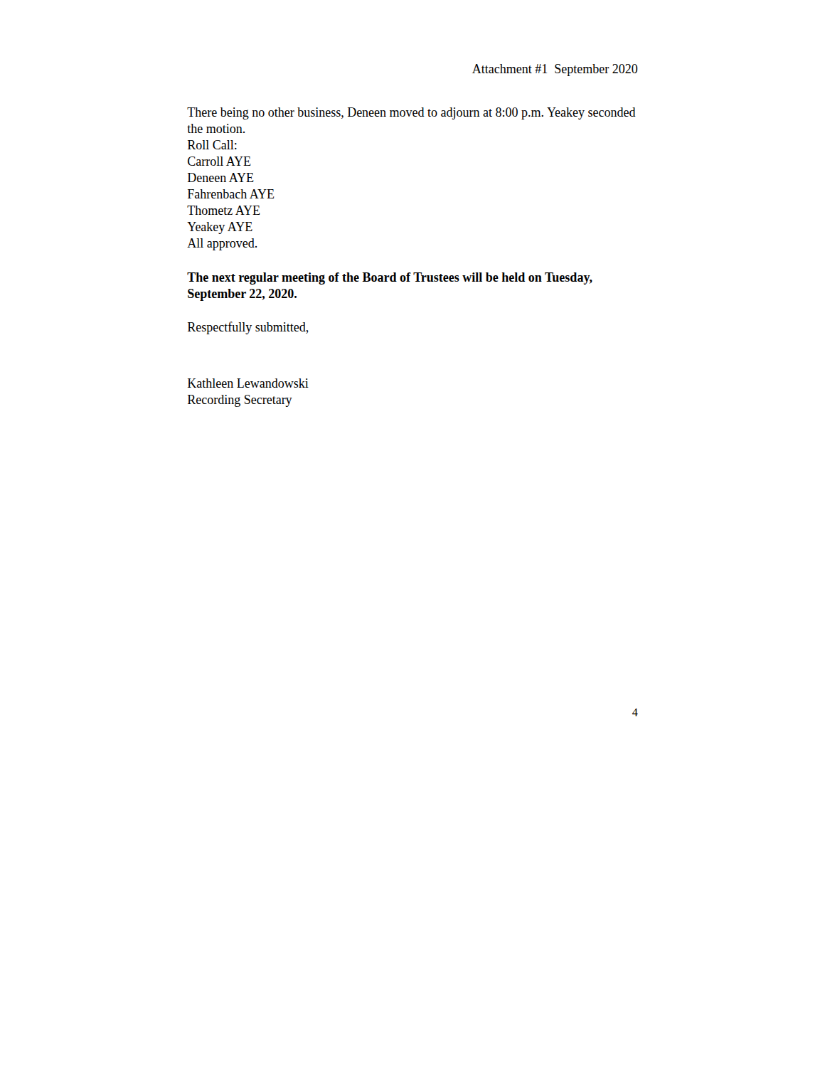Attachment #1 September 2020
There being no other business, Deneen moved to adjourn at 8:00 p.m. Yeakey seconded the motion.
Roll Call:
Carroll AYE
Deneen AYE
Fahrenbach AYE
Thometz AYE
Yeakey AYE
All approved.
The next regular meeting of the Board of Trustees will be held on Tuesday, September 22, 2020.
Respectfully submitted,
Kathleen Lewandowski
Recording Secretary
4